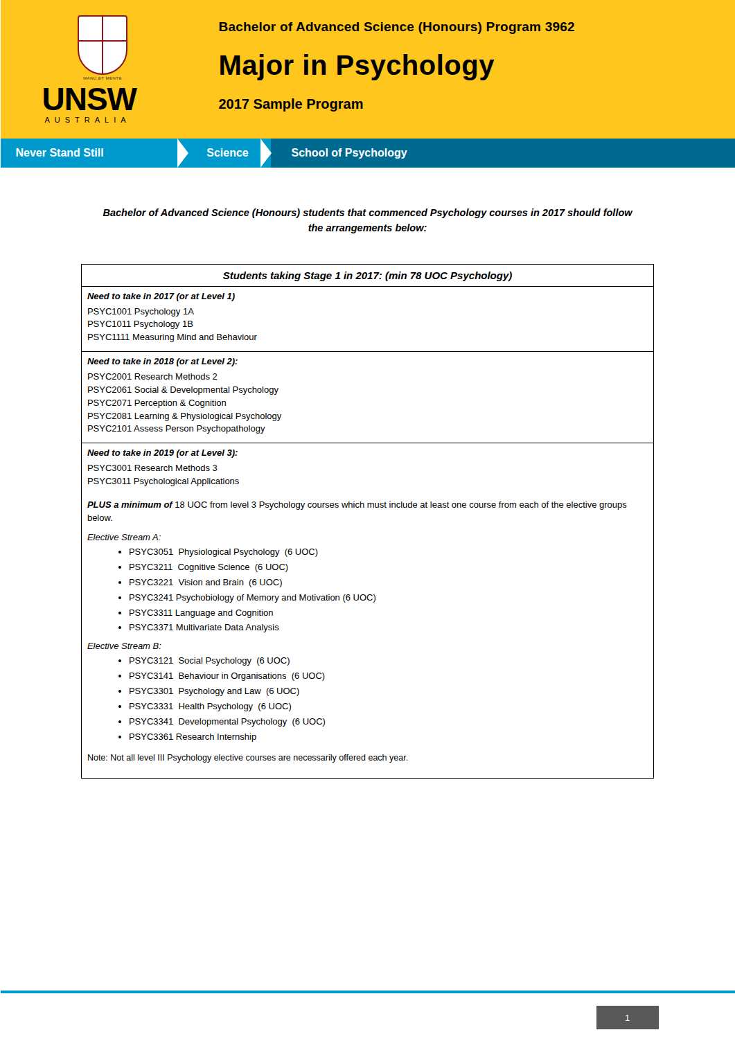MANU ET MENTE
UNSWAUSTRALIA
Bachelor of Advanced Science (Honours) Program 3962
Major in Psychology
2017 Sample Program
Never Stand Still
Science
School of Psychology
Bachelor of Advanced Science (Honours) students that commenced Psychology courses in 2017 should follow the arrangements below:
| Students taking Stage 1 in 2017: (min 78 UOC Psychology) |
| Need to take in 2017 (or at Level 1) PSYC1001 Psychology 1A PSYC1011 Psychology 1B PSYC1111 Measuring Mind and Behaviour |
| Need to take in 2018 (or at Level 2): PSYC2001 Research Methods 2 PSYC2061 Social & Developmental Psychology PSYC2071 Perception & Cognition PSYC2081 Learning & Physiological Psychology PSYC2101 Assess Person Psychopathology |
| Need to take in 2019 (or at Level 3): PSYC3001 Research Methods 3 PSYC3011 Psychological Applications PLUS a minimum of 18 UOC from level 3 Psychology courses which must include at least one course from each of the elective groups below. Elective Stream A: PSYC3051 Physiological Psychology (6 UOC) PSYC3211 Cognitive Science (6 UOC) PSYC3221 Vision and Brain (6 UOC) PSYC3241 Psychobiology of Memory and Motivation (6 UOC) PSYC3311 Language and Cognition PSYC3371 Multivariate Data Analysis Elective Stream B: PSYC3121 Social Psychology (6 UOC) PSYC3141 Behaviour in Organisations (6 UOC) PSYC3301 Psychology and Law (6 UOC) PSYC3331 Health Psychology (6 UOC) PSYC3341 Developmental Psychology (6 UOC) PSYC3361 Research Internship Note: Not all level III Psychology elective courses are necessarily offered each year. |
1